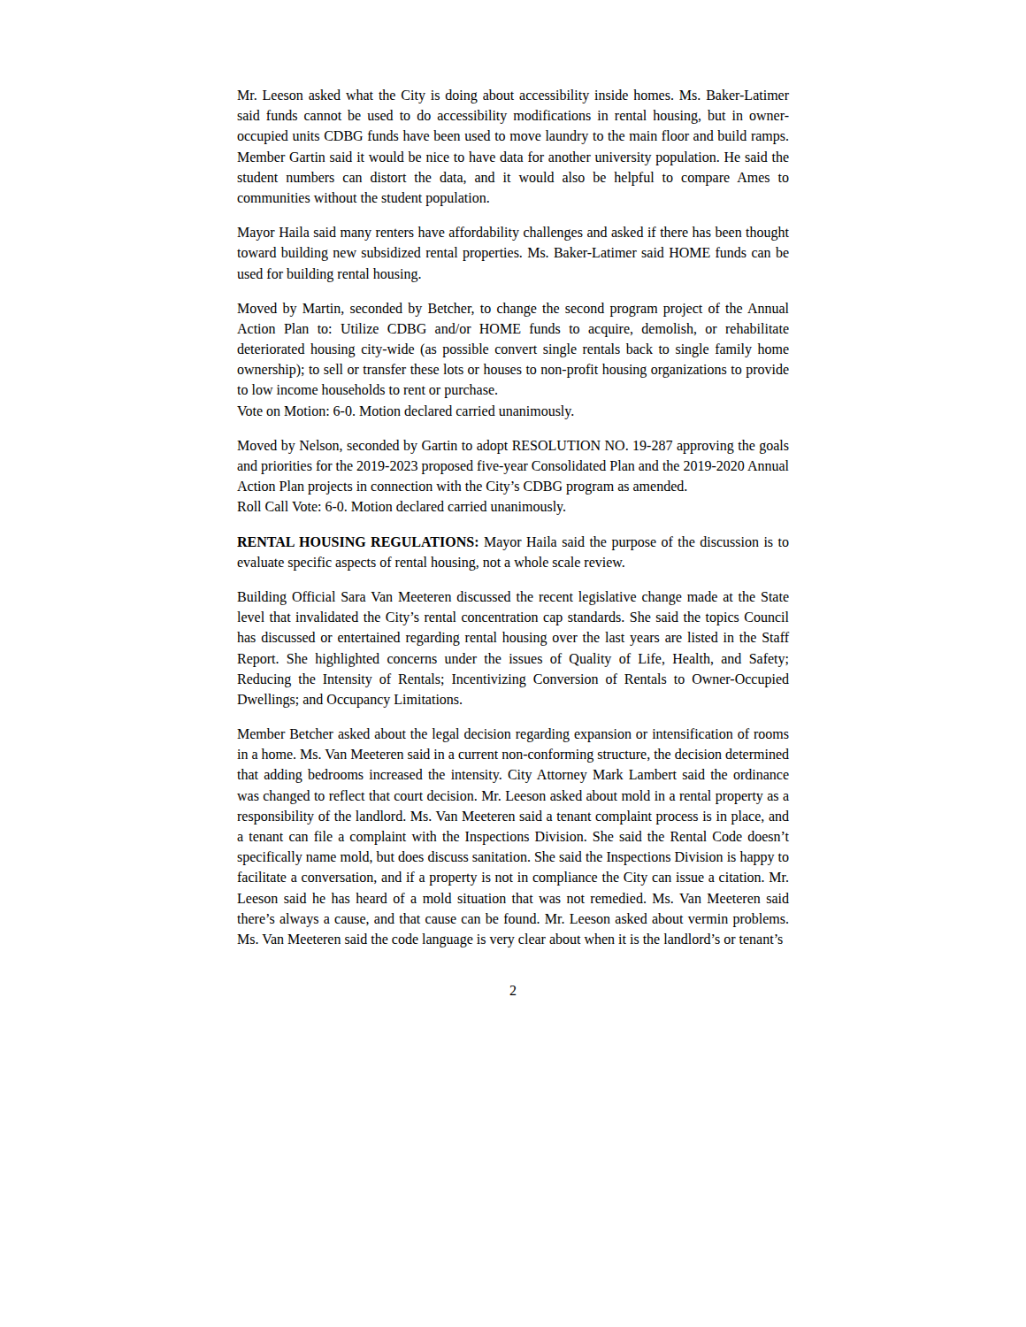Mr. Leeson asked what the City is doing about accessibility inside homes. Ms. Baker-Latimer said funds cannot be used to do accessibility modifications in rental housing, but in owner-occupied units CDBG funds have been used to move laundry to the main floor and build ramps. Member Gartin said it would be nice to have data for another university population. He said the student numbers can distort the data, and it would also be helpful to compare Ames to communities without the student population.
Mayor Haila said many renters have affordability challenges and asked if there has been thought toward building new subsidized rental properties. Ms. Baker-Latimer said HOME funds can be used for building rental housing.
Moved by Martin, seconded by Betcher, to change the second program project of the Annual Action Plan to: Utilize CDBG and/or HOME funds to acquire, demolish, or rehabilitate deteriorated housing city-wide (as possible convert single rentals back to single family home ownership); to sell or transfer these lots or houses to non-profit housing organizations to provide to low income households to rent or purchase.
Vote on Motion: 6-0. Motion declared carried unanimously.
Moved by Nelson, seconded by Gartin to adopt RESOLUTION NO. 19-287 approving the goals and priorities for the 2019-2023 proposed five-year Consolidated Plan and the 2019-2020 Annual Action Plan projects in connection with the City’s CDBG program as amended.
Roll Call Vote: 6-0. Motion declared carried unanimously.
RENTAL HOUSING REGULATIONS: Mayor Haila said the purpose of the discussion is to evaluate specific aspects of rental housing, not a whole scale review.
Building Official Sara Van Meeteren discussed the recent legislative change made at the State level that invalidated the City’s rental concentration cap standards. She said the topics Council has discussed or entertained regarding rental housing over the last years are listed in the Staff Report. She highlighted concerns under the issues of Quality of Life, Health, and Safety; Reducing the Intensity of Rentals; Incentivizing Conversion of Rentals to Owner-Occupied Dwellings; and Occupancy Limitations.
Member Betcher asked about the legal decision regarding expansion or intensification of rooms in a home. Ms. Van Meeteren said in a current non-conforming structure, the decision determined that adding bedrooms increased the intensity. City Attorney Mark Lambert said the ordinance was changed to reflect that court decision. Mr. Leeson asked about mold in a rental property as a responsibility of the landlord. Ms. Van Meeteren said a tenant complaint process is in place, and a tenant can file a complaint with the Inspections Division. She said the Rental Code doesn’t specifically name mold, but does discuss sanitation. She said the Inspections Division is happy to facilitate a conversation, and if a property is not in compliance the City can issue a citation. Mr. Leeson said he has heard of a mold situation that was not remedied. Ms. Van Meeteren said there’s always a cause, and that cause can be found. Mr. Leeson asked about vermin problems. Ms. Van Meeteren said the code language is very clear about when it is the landlord’s or tenant’s
2